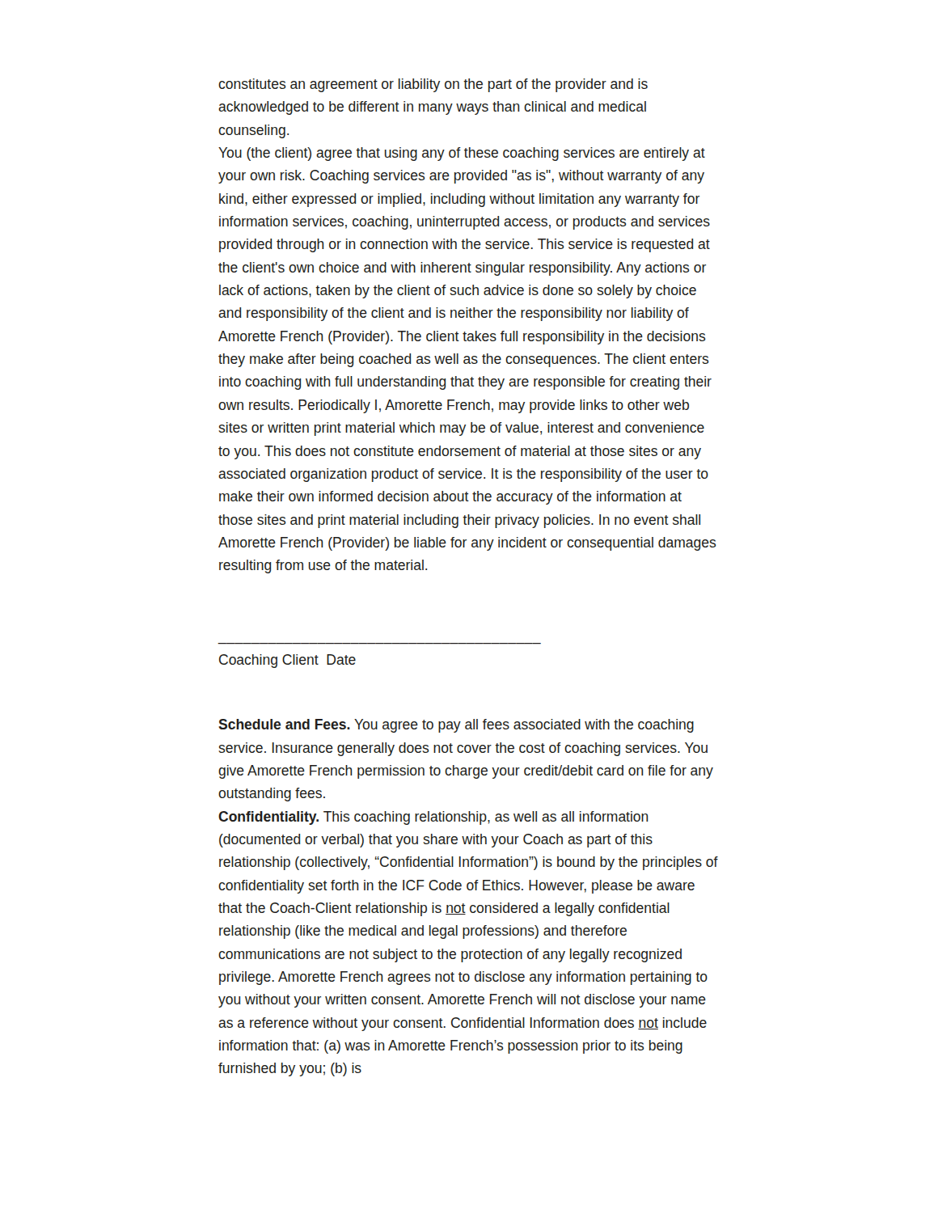constitutes an agreement or liability on the part of the provider and is acknowledged to be different in many ways than clinical and medical counseling.
You (the client) agree that using any of these coaching services are entirely at your own risk. Coaching services are provided "as is", without warranty of any kind, either expressed or implied, including without limitation any warranty for information services, coaching, uninterrupted access, or products and services provided through or in connection with the service. This service is requested at the client's own choice and with inherent singular responsibility. Any actions or lack of actions, taken by the client of such advice is done so solely by choice and responsibility of the client and is neither the responsibility nor liability of Amorette French (Provider). The client takes full responsibility in the decisions they make after being coached as well as the consequences. The client enters into coaching with full understanding that they are responsible for creating their own results. Periodically I, Amorette French, may provide links to other web sites or written print material which may be of value, interest and convenience to you. This does not constitute endorsement of material at those sites or any associated organization product of service. It is the responsibility of the user to make their own informed decision about the accuracy of the information at those sites and print material including their privacy policies. In no event shall Amorette French (Provider) be liable for any incident or consequential damages resulting from use of the material.
_______________________________________
Coaching Client Date
Schedule and Fees. You agree to pay all fees associated with the coaching service. Insurance generally does not cover the cost of coaching services. You give Amorette French permission to charge your credit/debit card on file for any outstanding fees.
Confidentiality. This coaching relationship, as well as all information (documented or verbal) that you share with your Coach as part of this relationship (collectively, “Confidential Information”) is bound by the principles of confidentiality set forth in the ICF Code of Ethics. However, please be aware that the Coach-Client relationship is not considered a legally confidential relationship (like the medical and legal professions) and therefore communications are not subject to the protection of any legally recognized privilege. Amorette French agrees not to disclose any information pertaining to you without your written consent. Amorette French will not disclose your name as a reference without your consent. Confidential Information does not include information that: (a) was in Amorette French’s possession prior to its being furnished by you; (b) is